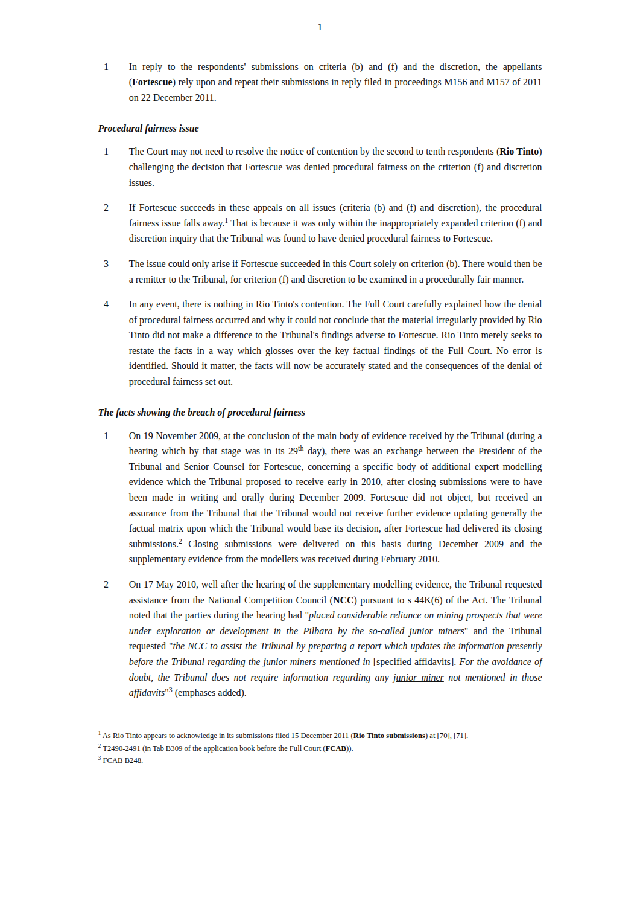1
In reply to the respondents' submissions on criteria (b) and (f) and the discretion, the appellants (Fortescue) rely upon and repeat their submissions in reply filed in proceedings M156 and M157 of 2011 on 22 December 2011.
Procedural fairness issue
The Court may not need to resolve the notice of contention by the second to tenth respondents (Rio Tinto) challenging the decision that Fortescue was denied procedural fairness on the criterion (f) and discretion issues.
If Fortescue succeeds in these appeals on all issues (criteria (b) and (f) and discretion), the procedural fairness issue falls away.1 That is because it was only within the inappropriately expanded criterion (f) and discretion inquiry that the Tribunal was found to have denied procedural fairness to Fortescue.
The issue could only arise if Fortescue succeeded in this Court solely on criterion (b). There would then be a remitter to the Tribunal, for criterion (f) and discretion to be examined in a procedurally fair manner.
In any event, there is nothing in Rio Tinto's contention. The Full Court carefully explained how the denial of procedural fairness occurred and why it could not conclude that the material irregularly provided by Rio Tinto did not make a difference to the Tribunal's findings adverse to Fortescue. Rio Tinto merely seeks to restate the facts in a way which glosses over the key factual findings of the Full Court. No error is identified. Should it matter, the facts will now be accurately stated and the consequences of the denial of procedural fairness set out.
The facts showing the breach of procedural fairness
On 19 November 2009, at the conclusion of the main body of evidence received by the Tribunal (during a hearing which by that stage was in its 29th day), there was an exchange between the President of the Tribunal and Senior Counsel for Fortescue, concerning a specific body of additional expert modelling evidence which the Tribunal proposed to receive early in 2010, after closing submissions were to have been made in writing and orally during December 2009. Fortescue did not object, but received an assurance from the Tribunal that the Tribunal would not receive further evidence updating generally the factual matrix upon which the Tribunal would base its decision, after Fortescue had delivered its closing submissions.2 Closing submissions were delivered on this basis during December 2009 and the supplementary evidence from the modellers was received during February 2010.
On 17 May 2010, well after the hearing of the supplementary modelling evidence, the Tribunal requested assistance from the National Competition Council (NCC) pursuant to s 44K(6) of the Act. The Tribunal noted that the parties during the hearing had "placed considerable reliance on mining prospects that were under exploration or development in the Pilbara by the so-called junior miners" and the Tribunal requested "the NCC to assist the Tribunal by preparing a report which updates the information presently before the Tribunal regarding the junior miners mentioned in [specified affidavits]. For the avoidance of doubt, the Tribunal does not require information regarding any junior miner not mentioned in those affidavits"3 (emphases added).
1 As Rio Tinto appears to acknowledge in its submissions filed 15 December 2011 (Rio Tinto submissions) at [70], [71].
2 T2490-2491 (in Tab B309 of the application book before the Full Court (FCAB)).
3 FCAB B248.